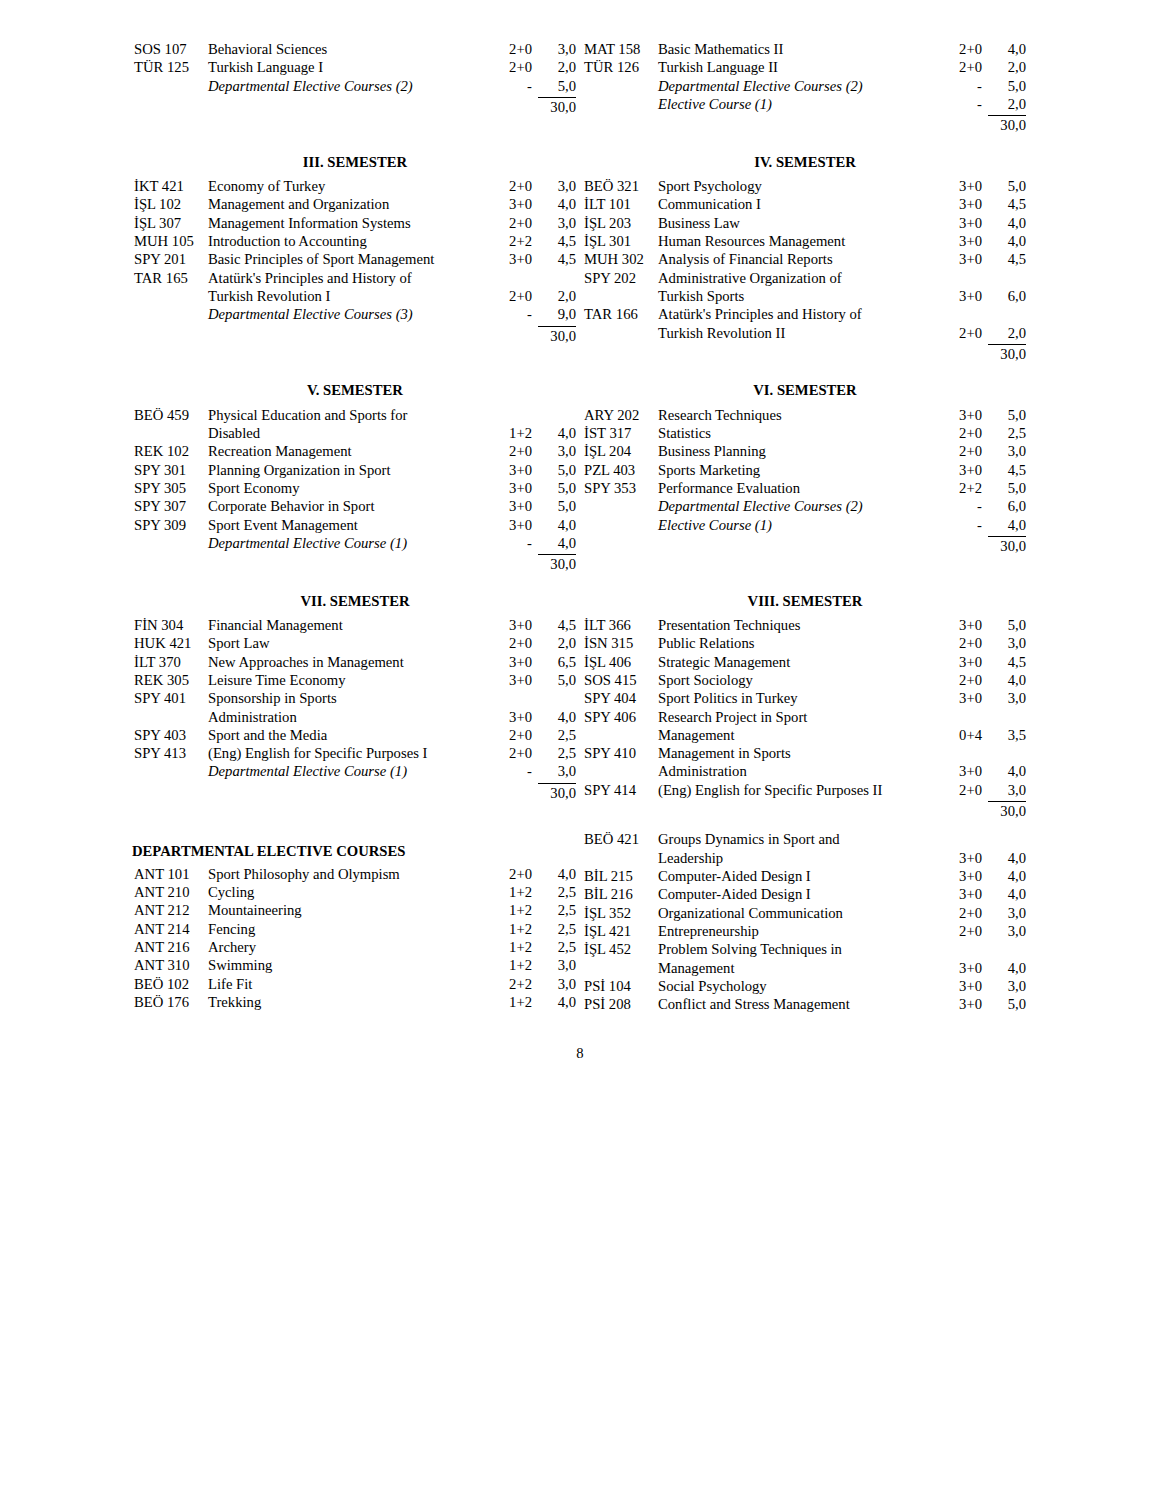| / SOS 107 / Behavioral Sciences / 2+0 / 3,0 / / TÜR 125 / Turkish Language I / 2+0 / 2,0 / / / Departmental Elective Courses (2) / - / 5,0 / / / 30,0 / | / MAT 158 / Basic Mathematics II / 2+0 / 4,0 / / TÜR 126 / Turkish Language II / 2+0 / 2,0 / / / Departmental Elective Courses (2) / - / 5,0 / / / Elective Course (1) / - / 2,0 / / / 30,0 / |
| III. SEMESTER / İKT 421 / Economy of Turkey / 2+0 / 3,0 / / İŞL 102 / Management and Organization / 3+0 / 4,0 / / İŞL 307 / Management Information Systems / 2+0 / 3,0 / / MUH 105 / Introduction to Accounting / 2+2 / 4,5 / / SPY 201 / Basic Principles of Sport Management / 3+0 / 4,5 / / TAR 165 / Atatürk's Principles and History of Turkish Revolution I / 2+0 / 2,0 / / / Departmental Elective Courses (3) / - / 9,0 / / / 30,0 / | IV. SEMESTER / BEÖ 321 / Sport Psychology / 3+0 / 5,0 / / İLT 101 / Communication I / 3+0 / 4,5 / / İŞL 203 / Business Law / 3+0 / 4,0 / / İŞL 301 / Human Resources Management / 3+0 / 4,0 / / MUH 302 / Analysis of Financial Reports / 3+0 / 4,5 / / SPY 202 / Administrative Organization of Turkish Sports / 3+0 / 6,0 / / TAR 166 / Atatürk's Principles and History of Turkish Revolution II / 2+0 / 2,0 / / / 30,0 / |
| V. SEMESTER / BEÖ 459 / Physical Education and Sports for Disabled / 1+2 / 4,0 / / REK 102 / Recreation Management / 2+0 / 3,0 / / SPY 301 / Planning Organization in Sport / 3+0 / 5,0 / / SPY 305 / Sport Economy / 3+0 / 5,0 / / SPY 307 / Corporate Behavior in Sport / 3+0 / 5,0 / / SPY 309 / Sport Event Management / 3+0 / 4,0 / / / Departmental Elective Course (1) / - / 4,0 / / / 30,0 / | VI. SEMESTER / ARY 202 / Research Techniques / 3+0 / 5,0 / / İST 317 / Statistics / 2+0 / 2,5 / / İŞL 204 / Business Planning / 2+0 / 3,0 / / PZL 403 / Sports Marketing / 3+0 / 4,5 / / SPY 353 / Performance Evaluation / 2+2 / 5,0 / / / Departmental Elective Courses (2) / - / 6,0 / / / Elective Course (1) / - / 4,0 / / / 30,0 / |
| VII. SEMESTER / FİN 304 / Financial Management / 3+0 / 4,5 / / HUK 421 / Sport Law / 2+0 / 2,0 / / İLT 370 / New Approaches in Management / 3+0 / 6,5 / / REK 305 / Leisure Time Economy / 3+0 / 5,0 / / SPY 401 / Sponsorship in Sports Administration / 3+0 / 4,0 / / SPY 403 / Sport and the Media / 2+0 / 2,5 / / SPY 413 / (Eng) English for Specific Purposes I / 2+0 / 2,5 / / / Departmental Elective Course (1) / - / 3,0 / / / 30,0 / | VIII. SEMESTER / İLT 366 / Presentation Techniques / 3+0 / 5,0 / / İSN 315 / Public Relations / 2+0 / 3,0 / / İŞL 406 / Strategic Management / 3+0 / 4,5 / / SOS 415 / Sport Sociology / 2+0 / 4,0 / / SPY 404 / Sport Politics in Turkey / 3+0 / 3,0 / / SPY 406 / Research Project in Sport Management / 0+4 / 3,5 / / SPY 410 / Management in Sports Administration / 3+0 / 4,0 / / SPY 414 / (Eng) English for Specific Purposes II / 2+0 / 3,0 / / / 30,0 / |
| DEPARTMENTAL ELECTIVE COURSES / ANT 101 / Sport Philosophy and Olympism / 2+0 / 4,0 / / ANT 210 / Cycling / 1+2 / 2,5 / / ANT 212 / Mountaineering / 1+2 / 2,5 / / ANT 214 / Fencing / 1+2 / 2,5 / / ANT 216 / Archery / 1+2 / 2,5 / / ANT 310 / Swimming / 1+2 / 3,0 / / BEÖ 102 / Life Fit / 2+2 / 3,0 / / BEÖ 176 / Trekking / 1+2 / 4,0 / | / BEÖ 421 / Groups Dynamics in Sport and Leadership / 3+0 / 4,0 / / BİL 215 / Computer-Aided Design I / 3+0 / 4,0 / / BİL 216 / Computer-Aided Design I / 3+0 / 4,0 / / İŞL 352 / Organizational Communication / 2+0 / 3,0 / / İŞL 421 / Entrepreneurship / 2+0 / 3,0 / / İŞL 452 / Problem Solving Techniques in Management / 3+0 / 4,0 / / PSİ 104 / Social Psychology / 3+0 / 3,0 / / PSİ 208 / Conflict and Stress Management / 3+0 / 5,0 / |
8